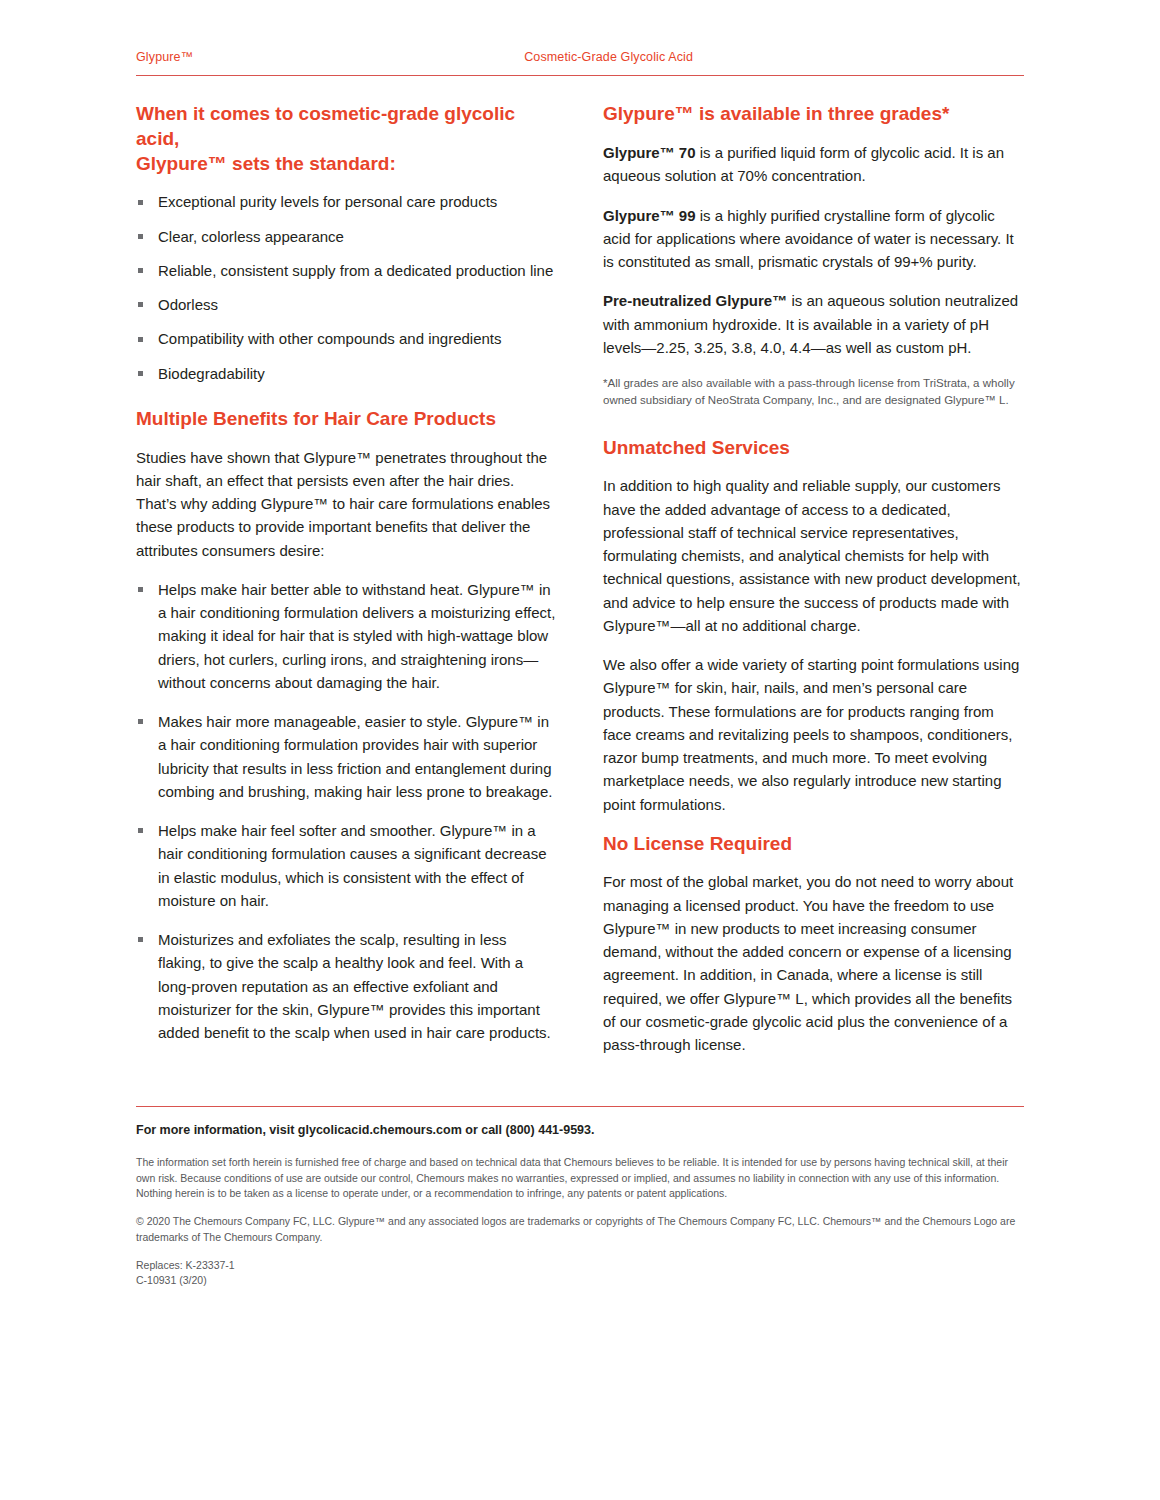Glypure™ Cosmetic-Grade Glycolic Acid
When it comes to cosmetic-grade glycolic acid,
Glypure™ sets the standard:
Exceptional purity levels for personal care products
Clear, colorless appearance
Reliable, consistent supply from a dedicated production line
Odorless
Compatibility with other compounds and ingredients
Biodegradability
Multiple Benefits for Hair Care Products
Studies have shown that Glypure™ penetrates throughout the hair shaft, an effect that persists even after the hair dries. That’s why adding Glypure™ to hair care formulations enables these products to provide important benefits that deliver the attributes consumers desire:
Helps make hair better able to withstand heat. Glypure™ in a hair conditioning formulation delivers a moisturizing effect, making it ideal for hair that is styled with high-wattage blow driers, hot curlers, curling irons, and straightening irons—without concerns about damaging the hair.
Makes hair more manageable, easier to style. Glypure™ in a hair conditioning formulation provides hair with superior lubricity that results in less friction and entanglement during combing and brushing, making hair less prone to breakage.
Helps make hair feel softer and smoother. Glypure™ in a hair conditioning formulation causes a significant decrease in elastic modulus, which is consistent with the effect of moisture on hair.
Moisturizes and exfoliates the scalp, resulting in less flaking, to give the scalp a healthy look and feel. With a long-proven reputation as an effective exfoliant and moisturizer for the skin, Glypure™ provides this important added benefit to the scalp when used in hair care products.
Glypure™ is available in three grades*
Glypure™ 70 is a purified liquid form of glycolic acid. It is an aqueous solution at 70% concentration.
Glypure™ 99 is a highly purified crystalline form of glycolic acid for applications where avoidance of water is necessary. It is constituted as small, prismatic crystals of 99+% purity.
Pre-neutralized Glypure™ is an aqueous solution neutralized with ammonium hydroxide. It is available in a variety of pH levels—2.25, 3.25, 3.8, 4.0, 4.4—as well as custom pH.
*All grades are also available with a pass-through license from TriStrata, a wholly owned subsidiary of NeoStrata Company, Inc., and are designated Glypure™ L.
Unmatched Services
In addition to high quality and reliable supply, our customers have the added advantage of access to a dedicated, professional staff of technical service representatives, formulating chemists, and analytical chemists for help with technical questions, assistance with new product development, and advice to help ensure the success of products made with Glypure™—all at no additional charge.
We also offer a wide variety of starting point formulations using Glypure™ for skin, hair, nails, and men’s personal care products. These formulations are for products ranging from face creams and revitalizing peels to shampoos, conditioners, razor bump treatments, and much more. To meet evolving marketplace needs, we also regularly introduce new starting point formulations.
No License Required
For most of the global market, you do not need to worry about managing a licensed product. You have the freedom to use Glypure™ in new products to meet increasing consumer demand, without the added concern or expense of a licensing agreement. In addition, in Canada, where a license is still required, we offer Glypure™ L, which provides all the benefits of our cosmetic-grade glycolic acid plus the convenience of a pass-through license.
For more information, visit glycolicacid.chemours.com or call (800) 441-9593.
The information set forth herein is furnished free of charge and based on technical data that Chemours believes to be reliable. It is intended for use by persons having technical skill, at their own risk. Because conditions of use are outside our control, Chemours makes no warranties, expressed or implied, and assumes no liability in connection with any use of this information. Nothing herein is to be taken as a license to operate under, or a recommendation to infringe, any patents or patent applications.
© 2020 The Chemours Company FC, LLC. Glypure™ and any associated logos are trademarks or copyrights of The Chemours Company FC, LLC. Chemours™ and the Chemours Logo are trademarks of The Chemours Company.
Replaces: K-23337-1
C-10931 (3/20)